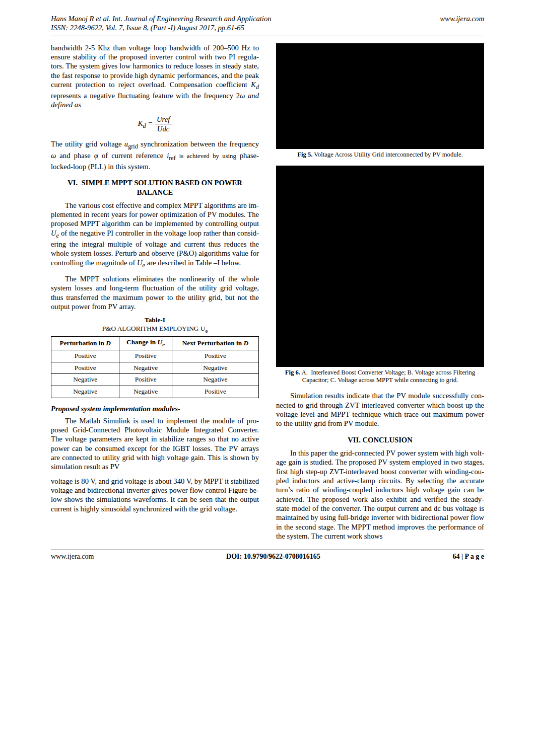Hans Manoj R et al. Int. Journal of Engineering Research and Application
www.ijera.com
ISSN: 2248-9622, Vol. 7, Issue 8, (Part -I) August 2017, pp.61-65
bandwidth 2-5 Khz than voltage loop bandwidth of 200–500 Hz to ensure stability of the proposed inverter control with two PI regulators. The system gives low harmonics to reduce losses in steady state, the fast response to provide high dynamic performances, and the peak current protection to reject overload. Compensation coefficient Kd represents a negative fluctuating feature with the frequency 2ω and defined as
Kd = Uref Udc
The utility grid voltage ugrid synchronization between the frequency ω and phase φ of current reference iref is achieved by using phase-locked-loop (PLL) in this system.
VI. Simple MPPT Solution Based on Power Balance
The various cost effective and complex MPPT algorithms are implemented in recent years for power optimization of PV modules. The proposed MPPT algorithm can be implemented by controlling output Ue of the negative PI controller in the voltage loop rather than considering the integral multiple of voltage and current thus reduces the whole system losses. Perturb and observe (P&O) algorithms value for controlling the magnitude of Ue are described in Table –I below.
The MPPT solutions eliminates the nonlinearity of the whole system losses and long-term fluctuation of the utility grid voltage, thus transferred the maximum power to the utility grid, but not the output power from PV array.
Table-I
P&O ALGORITHM EMPLOYING Ue
| Perturbation in D | Change in U e | Next Perturbation in D |
| --- | --- | --- |
| Positive | Positive | Positive |
| Positive | Negative | Negative |
| Negative | Positive | Negative |
| Negative | Negative | Positive |
Proposed system implementation modules-
The Matlab Simulink is used to implement the module of proposed Grid-Connected Photovoltaic Module Integrated Converter. The voltage parameters are kept in stabilize ranges so that no active power can be consumed except for the IGBT losses. The PV arrays are connected to utility grid with high voltage gain. This is shown by simulation result as PV
voltage is 80 V, and grid voltage is about 340 V, by MPPT it stabilized voltage and bidirectional inverter gives power flow control Figure below shows the simulations waveforms. It can be seen that the output current is highly sinusoidal synchronized with the grid voltage.
Fig 5. Voltage Across Utility Grid interconnected by PV module.
Fig 6. A. Interleaved Boost Converter Voltage; B. Voltage across Filtering Capacitor; C. Voltage across MPPT while connecting to grid.
Simulation results indicate that the PV module successfully connected to grid through ZVT interleaved converter which boost up the voltage level and MPPT technique which trace out maximum power to the utility grid from PV module.
VII. Conclusion
In this paper the grid-connected PV power system with high voltage gain is studied. The proposed PV system employed in two stages, first high step-up ZVT-interleaved boost converter with winding-coupled inductors and active-clamp circuits. By selecting the accurate turn’s ratio of winding-coupled inductors high voltage gain can be achieved. The proposed work also exhibit and verified the steady-state model of the converter. The output current and dc bus voltage is maintained by using full-bridge inverter with bidirectional power flow in the second stage. The MPPT method improves the performance of the system. The current work shows
www.ijera.com
DOI: 10.9790/9622-0708016165
64 | P a g e